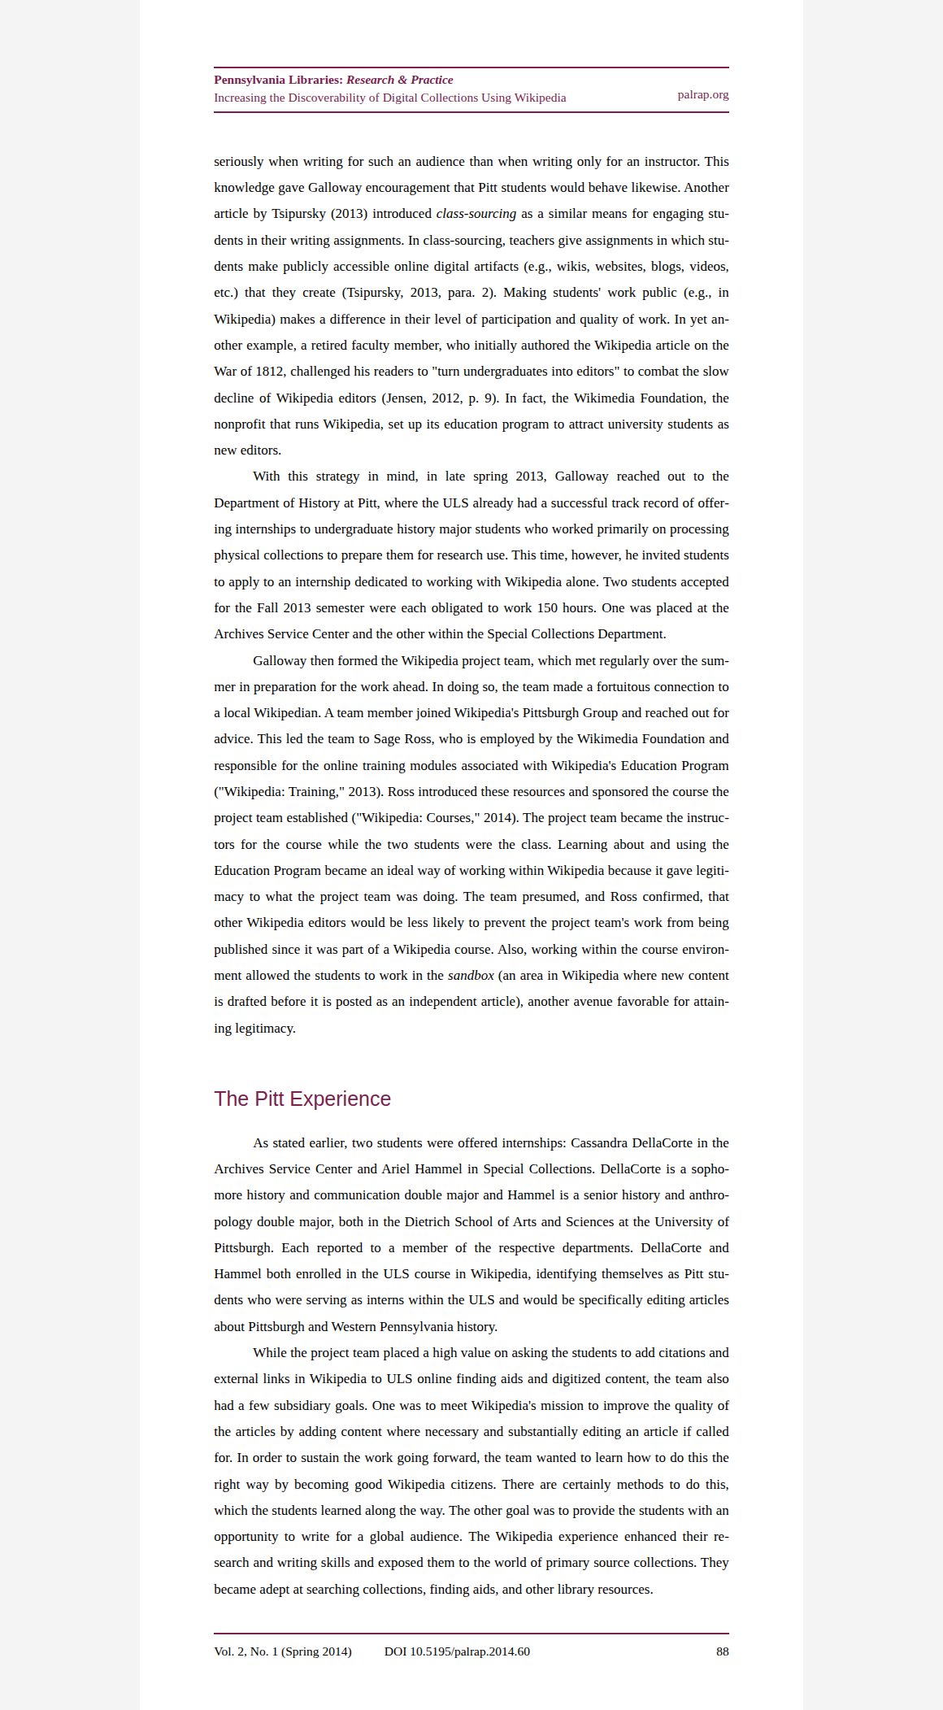Pennsylvania Libraries: Research & Practice
Increasing the Discoverability of Digital Collections Using Wikipedia
palrap.org
seriously when writing for such an audience than when writing only for an instructor. This knowledge gave Galloway encouragement that Pitt students would behave likewise. Another article by Tsipursky (2013) introduced class-sourcing as a similar means for engaging students in their writing assignments. In class-sourcing, teachers give assignments in which students make publicly accessible online digital artifacts (e.g., wikis, websites, blogs, videos, etc.) that they create (Tsipursky, 2013, para. 2). Making students' work public (e.g., in Wikipedia) makes a difference in their level of participation and quality of work. In yet another example, a retired faculty member, who initially authored the Wikipedia article on the War of 1812, challenged his readers to "turn undergraduates into editors" to combat the slow decline of Wikipedia editors (Jensen, 2012, p. 9). In fact, the Wikimedia Foundation, the nonprofit that runs Wikipedia, set up its education program to attract university students as new editors.
With this strategy in mind, in late spring 2013, Galloway reached out to the Department of History at Pitt, where the ULS already had a successful track record of offering internships to undergraduate history major students who worked primarily on processing physical collections to prepare them for research use. This time, however, he invited students to apply to an internship dedicated to working with Wikipedia alone. Two students accepted for the Fall 2013 semester were each obligated to work 150 hours. One was placed at the Archives Service Center and the other within the Special Collections Department.
Galloway then formed the Wikipedia project team, which met regularly over the summer in preparation for the work ahead. In doing so, the team made a fortuitous connection to a local Wikipedian. A team member joined Wikipedia's Pittsburgh Group and reached out for advice. This led the team to Sage Ross, who is employed by the Wikimedia Foundation and responsible for the online training modules associated with Wikipedia's Education Program ("Wikipedia: Training," 2013). Ross introduced these resources and sponsored the course the project team established ("Wikipedia: Courses," 2014). The project team became the instructors for the course while the two students were the class. Learning about and using the Education Program became an ideal way of working within Wikipedia because it gave legitimacy to what the project team was doing. The team presumed, and Ross confirmed, that other Wikipedia editors would be less likely to prevent the project team's work from being published since it was part of a Wikipedia course. Also, working within the course environment allowed the students to work in the sandbox (an area in Wikipedia where new content is drafted before it is posted as an independent article), another avenue favorable for attaining legitimacy.
The Pitt Experience
As stated earlier, two students were offered internships: Cassandra DellaCorte in the Archives Service Center and Ariel Hammel in Special Collections. DellaCorte is a sophomore history and communication double major and Hammel is a senior history and anthropology double major, both in the Dietrich School of Arts and Sciences at the University of Pittsburgh. Each reported to a member of the respective departments. DellaCorte and Hammel both enrolled in the ULS course in Wikipedia, identifying themselves as Pitt students who were serving as interns within the ULS and would be specifically editing articles about Pittsburgh and Western Pennsylvania history.
While the project team placed a high value on asking the students to add citations and external links in Wikipedia to ULS online finding aids and digitized content, the team also had a few subsidiary goals. One was to meet Wikipedia's mission to improve the quality of the articles by adding content where necessary and substantially editing an article if called for. In order to sustain the work going forward, the team wanted to learn how to do this the right way by becoming good Wikipedia citizens. There are certainly methods to do this, which the students learned along the way. The other goal was to provide the students with an opportunity to write for a global audience. The Wikipedia experience enhanced their research and writing skills and exposed them to the world of primary source collections. They became adept at searching collections, finding aids, and other library resources.
Vol. 2, No. 1 (Spring 2014) DOI 10.5195/palrap.2014.60
88